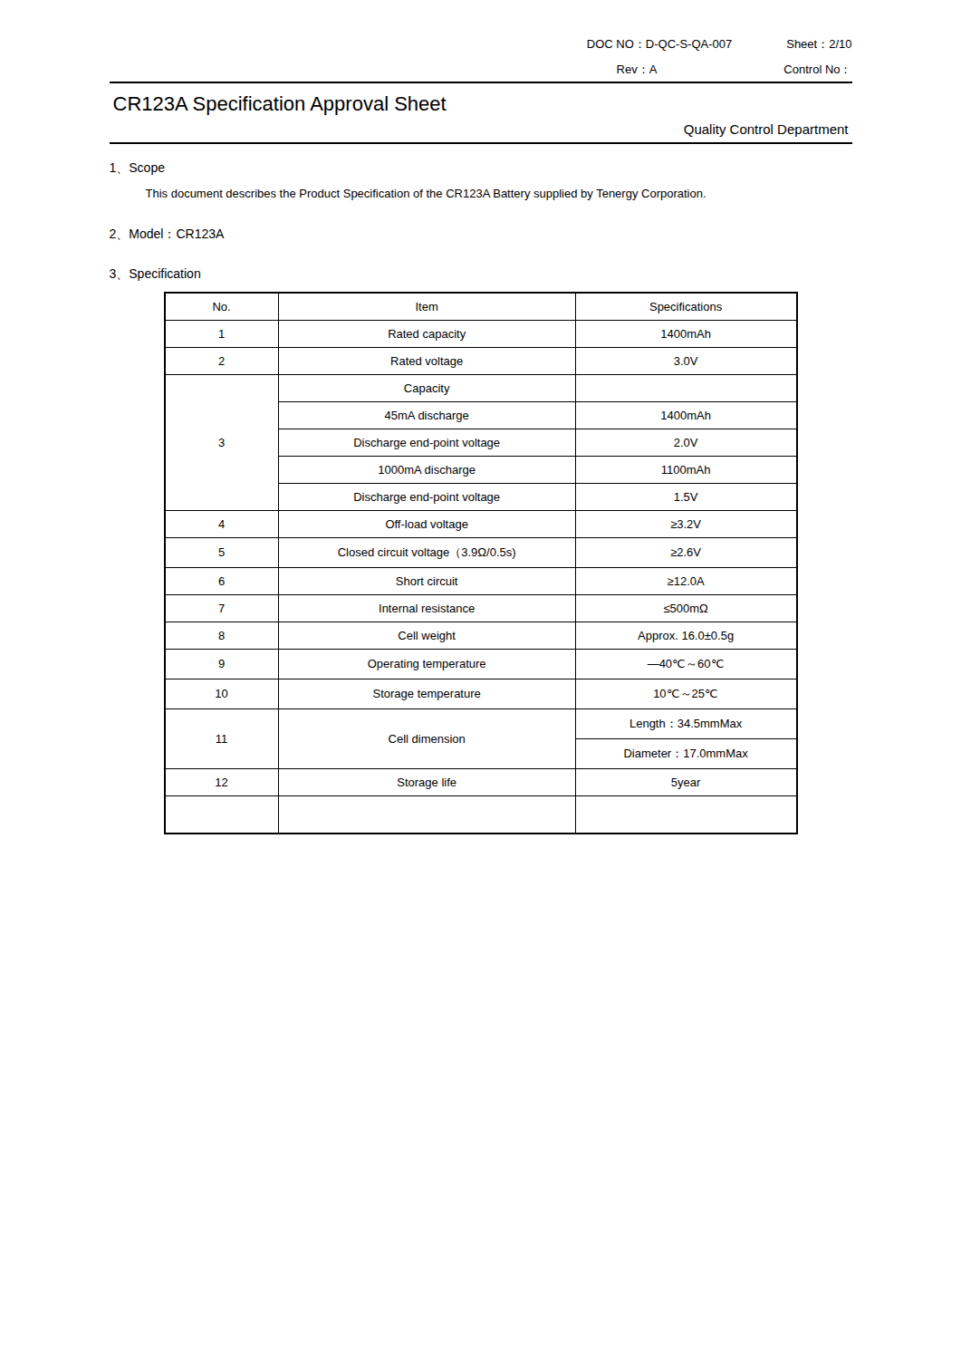DOC NO：D-QC-S-QA-007 Sheet：2/10
Rev：A Control No：
CR123A Specification Approval Sheet
Quality Control Department
1、Scope
This document describes the Product Specification of the CR123A Battery supplied by Tenergy Corporation.
2、Model：CR123A
3、Specification
| No. | Item | Specifications |
| --- | --- | --- |
| 1 | Rated capacity | 1400mAh |
| 2 | Rated voltage | 3.0V |
| 3 | Capacity | |
| 45mA discharge | 1400mAh |
| Discharge end-point voltage | 2.0V |
| 1000mA discharge | 1100mAh |
| Discharge end-point voltage | 1.5V |
| 4 | Off-load voltage | ≥3.2V |
| 5 | Closed circuit voltage（3.9Ω/0.5s) | ≥2.6V |
| 6 | Short circuit | ≥12.0A |
| 7 | Internal resistance | ≤500mΩ |
| 8 | Cell weight | Approx. 16.0±0.5g |
| 9 | Operating temperature | —40℃～60℃ |
| 10 | Storage temperature | 10℃～25℃ |
| 11 | Cell dimension | Length：34.5mmMax |
| Diameter：17.0mmMax |
| 12 | Storage life | 5year |